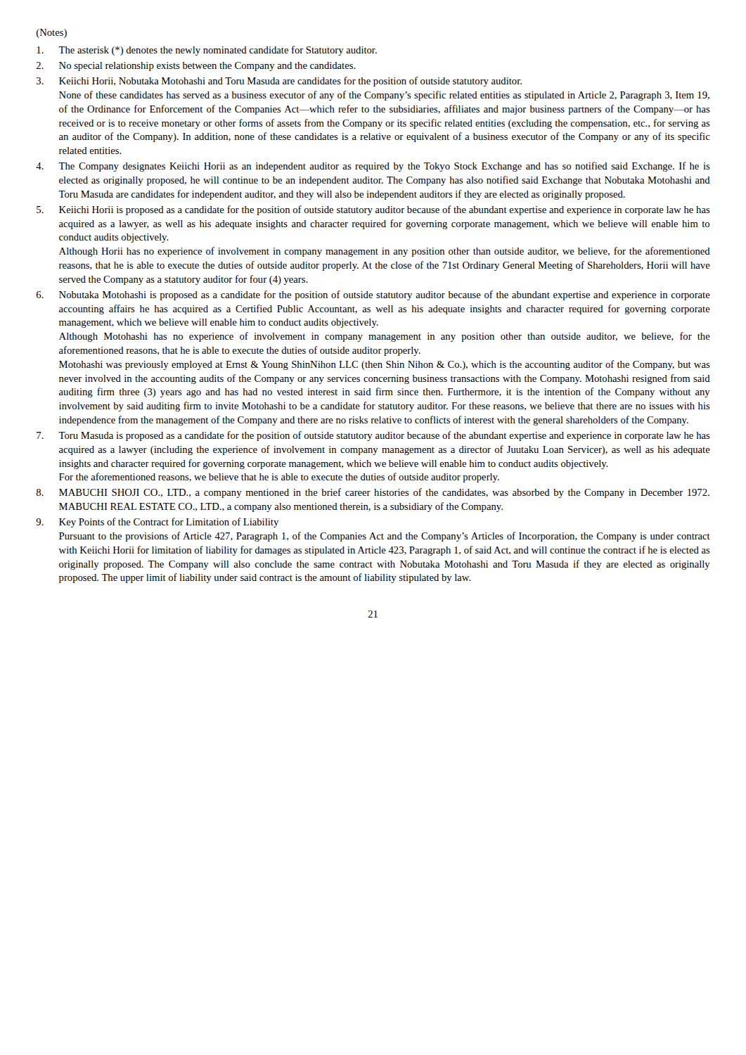(Notes)
The asterisk (*) denotes the newly nominated candidate for Statutory auditor.
No special relationship exists between the Company and the candidates.
Keiichi Horii, Nobutaka Motohashi and Toru Masuda are candidates for the position of outside statutory auditor.
None of these candidates has served as a business executor of any of the Company’s specific related entities as stipulated in Article 2, Paragraph 3, Item 19, of the Ordinance for Enforcement of the Companies Act—which refer to the subsidiaries, affiliates and major business partners of the Company—or has received or is to receive monetary or other forms of assets from the Company or its specific related entities (excluding the compensation, etc., for serving as an auditor of the Company). In addition, none of these candidates is a relative or equivalent of a business executor of the Company or any of its specific related entities.
The Company designates Keiichi Horii as an independent auditor as required by the Tokyo Stock Exchange and has so notified said Exchange. If he is elected as originally proposed, he will continue to be an independent auditor. The Company has also notified said Exchange that Nobutaka Motohashi and Toru Masuda are candidates for independent auditor, and they will also be independent auditors if they are elected as originally proposed.
Keiichi Horii is proposed as a candidate for the position of outside statutory auditor because of the abundant expertise and experience in corporate law he has acquired as a lawyer, as well as his adequate insights and character required for governing corporate management, which we believe will enable him to conduct audits objectively.
Although Horii has no experience of involvement in company management in any position other than outside auditor, we believe, for the aforementioned reasons, that he is able to execute the duties of outside auditor properly. At the close of the 71st Ordinary General Meeting of Shareholders, Horii will have served the Company as a statutory auditor for four (4) years.
Nobutaka Motohashi is proposed as a candidate for the position of outside statutory auditor because of the abundant expertise and experience in corporate accounting affairs he has acquired as a Certified Public Accountant, as well as his adequate insights and character required for governing corporate management, which we believe will enable him to conduct audits objectively.
Although Motohashi has no experience of involvement in company management in any position other than outside auditor, we believe, for the aforementioned reasons, that he is able to execute the duties of outside auditor properly.
Motohashi was previously employed at Ernst & Young ShinNihon LLC (then Shin Nihon & Co.), which is the accounting auditor of the Company, but was never involved in the accounting audits of the Company or any services concerning business transactions with the Company. Motohashi resigned from said auditing firm three (3) years ago and has had no vested interest in said firm since then. Furthermore, it is the intention of the Company without any involvement by said auditing firm to invite Motohashi to be a candidate for statutory auditor. For these reasons, we believe that there are no issues with his independence from the management of the Company and there are no risks relative to conflicts of interest with the general shareholders of the Company.
Toru Masuda is proposed as a candidate for the position of outside statutory auditor because of the abundant expertise and experience in corporate law he has acquired as a lawyer (including the experience of involvement in company management as a director of Juutaku Loan Servicer), as well as his adequate insights and character required for governing corporate management, which we believe will enable him to conduct audits objectively.
For the aforementioned reasons, we believe that he is able to execute the duties of outside auditor properly.
MABUCHI SHOJI CO., LTD., a company mentioned in the brief career histories of the candidates, was absorbed by the Company in December 1972. MABUCHI REAL ESTATE CO., LTD., a company also mentioned therein, is a subsidiary of the Company.
Key Points of the Contract for Limitation of Liability
Pursuant to the provisions of Article 427, Paragraph 1, of the Companies Act and the Company’s Articles of Incorporation, the Company is under contract with Keiichi Horii for limitation of liability for damages as stipulated in Article 423, Paragraph 1, of said Act, and will continue the contract if he is elected as originally proposed. The Company will also conclude the same contract with Nobutaka Motohashi and Toru Masuda if they are elected as originally proposed. The upper limit of liability under said contract is the amount of liability stipulated by law.
21